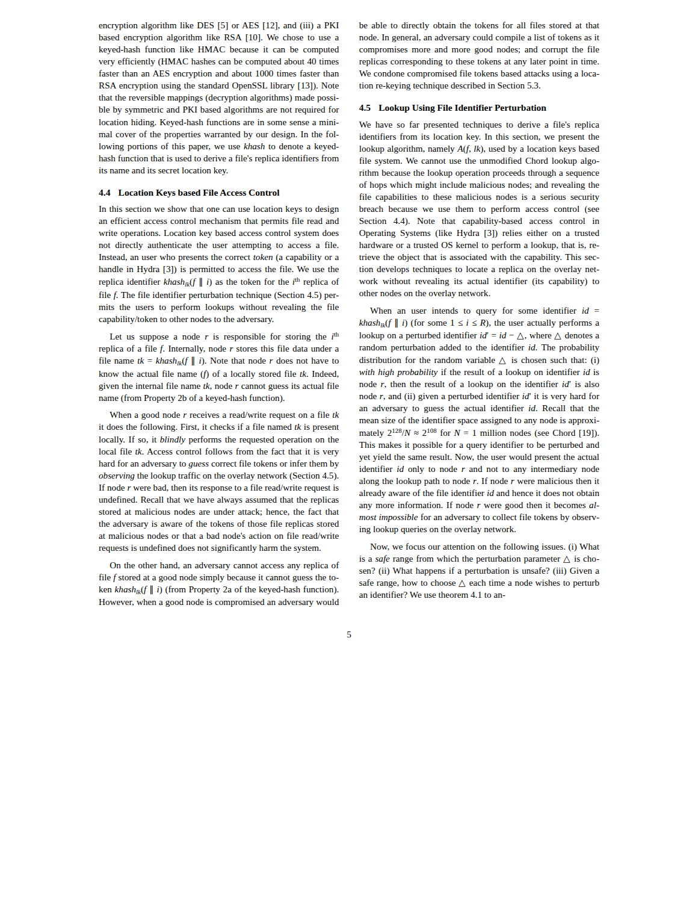encryption algorithm like DES [5] or AES [12], and (iii) a PKI based encryption algorithm like RSA [10]. We chose to use a keyed-hash function like HMAC because it can be computed very efficiently (HMAC hashes can be computed about 40 times faster than an AES encryption and about 1000 times faster than RSA encryption using the standard OpenSSL library [13]). Note that the reversible mappings (decryption algorithms) made possible by symmetric and PKI based algorithms are not required for location hiding. Keyed-hash functions are in some sense a minimal cover of the properties warranted by our design. In the following portions of this paper, we use khash to denote a keyed-hash function that is used to derive a file's replica identifiers from its name and its secret location key.
4.4 Location Keys based File Access Control
In this section we show that one can use location keys to design an efficient access control mechanism that permits file read and write operations. Location key based access control system does not directly authenticate the user attempting to access a file. Instead, an user who presents the correct token (a capability or a handle in Hydra [3]) is permitted to access the file. We use the replica identifier khashlk(f ∥ i) as the token for the ith replica of file f. The file identifier perturbation technique (Section 4.5) permits the users to perform lookups without revealing the file capability/token to other nodes to the adversary.
Let us suppose a node r is responsible for storing the ith replica of a file f. Internally, node r stores this file data under a file name tk = khashlk(f ∥ i). Note that node r does not have to know the actual file name (f) of a locally stored file tk. Indeed, given the internal file name tk, node r cannot guess its actual file name (from Property 2b of a keyed-hash function).
When a good node r receives a read/write request on a file tk it does the following. First, it checks if a file named tk is present locally. If so, it blindly performs the requested operation on the local file tk. Access control follows from the fact that it is very hard for an adversary to guess correct file tokens or infer them by observing the lookup traffic on the overlay network (Section 4.5). If node r were bad, then its response to a file read/write request is undefined. Recall that we have always assumed that the replicas stored at malicious nodes are under attack; hence, the fact that the adversary is aware of the tokens of those file replicas stored at malicious nodes or that a bad node's action on file read/write requests is undefined does not significantly harm the system.
On the other hand, an adversary cannot access any replica of file f stored at a good node simply because it cannot guess the token khashlk(f ∥ i) (from Property 2a of the keyed-hash function). However, when a good node is compromised an adversary would be able to directly obtain the tokens for all files stored at that node. In general, an adversary could compile a list of tokens as it compromises more and more good nodes; and corrupt the file replicas corresponding to these tokens at any later point in time. We condone compromised file tokens based attacks using a location re-keying technique described in Section 5.3.
4.5 Lookup Using File Identifier Perturbation
We have so far presented techniques to derive a file's replica identifiers from its location key. In this section, we present the lookup algorithm, namely A(f, lk), used by a location keys based file system. We cannot use the unmodified Chord lookup algorithm because the lookup operation proceeds through a sequence of hops which might include malicious nodes; and revealing the file capabilities to these malicious nodes is a serious security breach because we use them to perform access control (see Section 4.4). Note that capability-based access control in Operating Systems (like Hydra [3]) relies either on a trusted hardware or a trusted OS kernel to perform a lookup, that is, retrieve the object that is associated with the capability. This section develops techniques to locate a replica on the overlay network without revealing its actual identifier (its capability) to other nodes on the overlay network.
When an user intends to query for some identifier id = khashlk(f ∥ i) (for some 1 ≤ i ≤ R), the user actually performs a lookup on a perturbed identifier id′ = id − △, where △ denotes a random perturbation added to the identifier id. The probability distribution for the random variable △ is chosen such that: (i) with high probability if the result of a lookup on identifier id is node r, then the result of a lookup on the identifier id′ is also node r, and (ii) given a perturbed identifier id′ it is very hard for an adversary to guess the actual identifier id. Recall that the mean size of the identifier space assigned to any node is approximately 2128/N ≈ 2108 for N = 1 million nodes (see Chord [19]). This makes it possible for a query identifier to be perturbed and yet yield the same result. Now, the user would present the actual identifier id only to node r and not to any intermediary node along the lookup path to node r. If node r were malicious then it already aware of the file identifier id and hence it does not obtain any more information. If node r were good then it becomes almost impossible for an adversary to collect file tokens by observing lookup queries on the overlay network.
Now, we focus our attention on the following issues. (i) What is a safe range from which the perturbation parameter △ is chosen? (ii) What happens if a perturbation is unsafe? (iii) Given a safe range, how to choose △ each time a node wishes to perturb an identifier? We use theorem 4.1 to an-
5